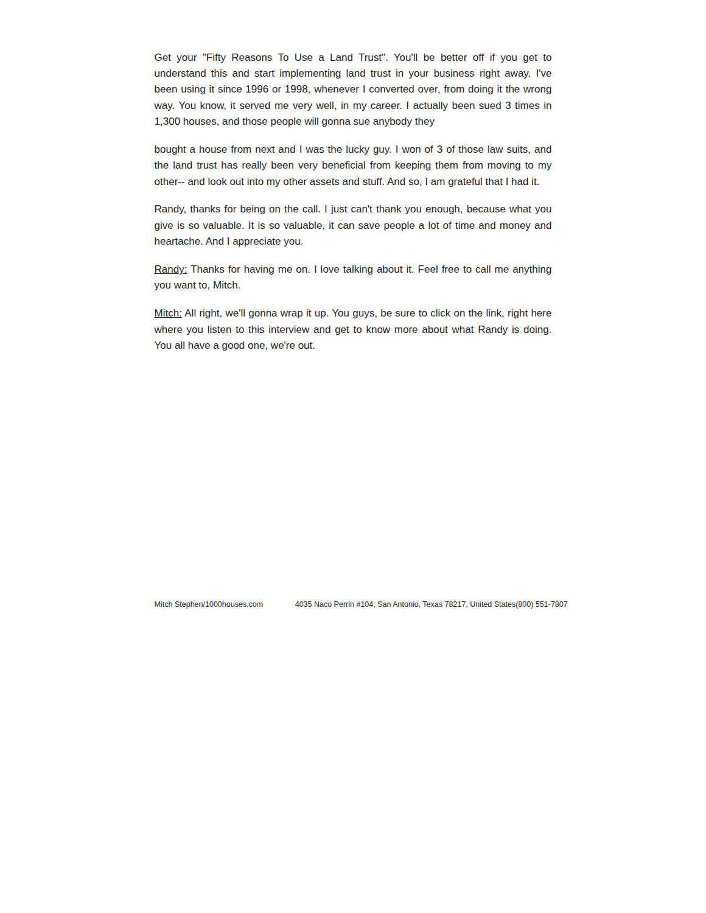Get your "Fifty Reasons To Use a Land Trust". You'll be better off if you get to understand this and start implementing land trust in your business right away. I've been using it since 1996 or 1998, whenever I converted over, from doing it the wrong way. You know, it served me very well, in my career. I actually been sued 3 times in 1,300 houses, and those people will gonna sue anybody they
bought a house from next and I was the lucky guy. I won of 3 of those law suits, and the land trust has really been very beneficial from keeping them from moving to my other-- and look out into my other assets and stuff. And so, I am grateful that I had it.
Randy, thanks for being on the call. I just can't thank you enough, because what you give is so valuable. It is so valuable, it can save people a lot of time and money and heartache. And I appreciate you.
Randy: Thanks for having me on. I love talking about it. Feel free to call me anything you want to, Mitch.
Mitch: All right, we'll gonna wrap it up. You guys, be sure to click on the link, right here where you listen to this interview and get to know more about what Randy is doing. You all have a good one, we're out.
Mitch Stephen/1000houses.com 4035 Naco Perrin #104, San Antonio, Texas 78217, United States(800) 551-7807